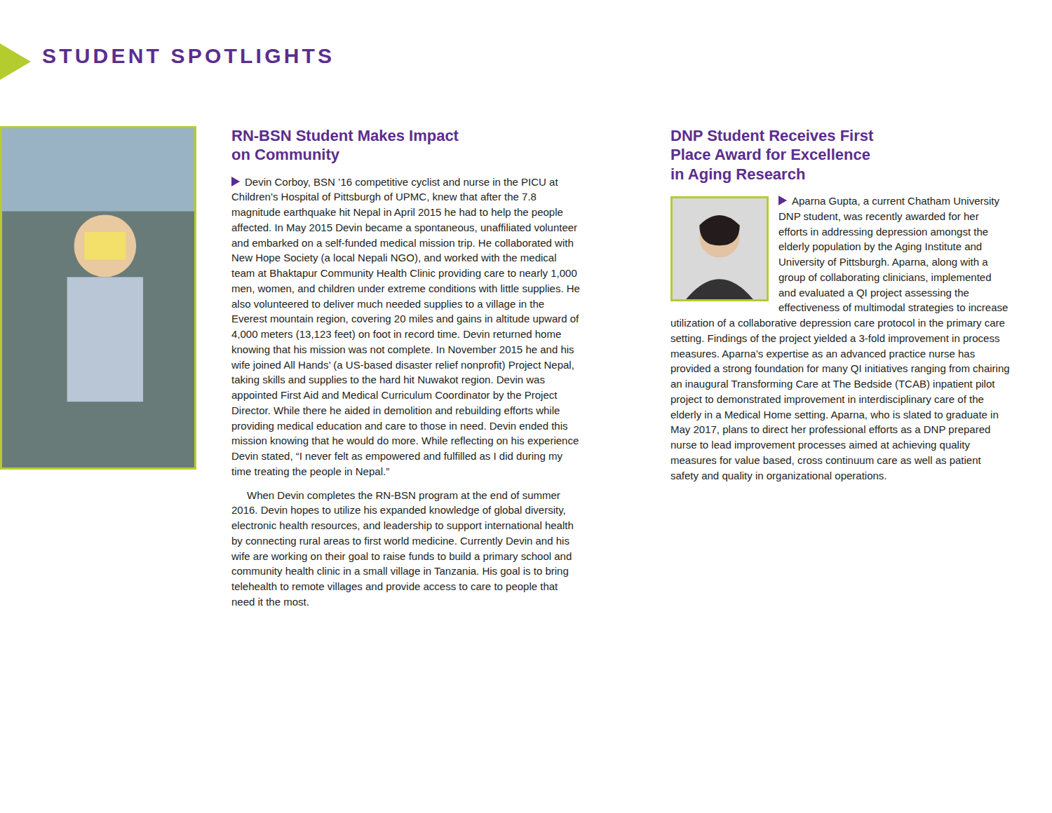Student Spotlights
RN-BSN Student Makes Impact
on Community
Devin Corboy, BSN ’16 competitive cyclist and nurse in the PICU at Children’s Hospital of Pittsburgh of UPMC, knew that after the 7.8 magnitude earthquake hit Nepal in April 2015 he had to help the people affected. In May 2015 Devin became a spontaneous, unaffiliated volunteer and embarked on a self-funded medical mission trip. He collaborated with New Hope Society (a local Nepali NGO), and worked with the medical team at Bhaktapur Community Health Clinic providing care to nearly 1,000 men, women, and children under extreme conditions with little supplies. He also volunteered to deliver much needed supplies to a village in the Everest mountain region, covering 20 miles and gains in altitude upward of 4,000 meters (13,123 feet) on foot in record time. Devin returned home knowing that his mission was not complete. In November 2015 he and his wife joined All Hands’ (a US-based disaster relief nonprofit) Project Nepal, taking skills and supplies to the hard hit Nuwakot region. Devin was appointed First Aid and Medical Curriculum Coordinator by the Project Director. While there he aided in demolition and rebuilding efforts while providing medical education and care to those in need. Devin ended this mission knowing that he would do more. While reflecting on his experience Devin stated, “I never felt as empowered and fulfilled as I did during my time treating the people in Nepal.”
When Devin completes the RN-BSN program at the end of summer 2016. Devin hopes to utilize his expanded knowledge of global diversity, electronic health resources, and leadership to support international health by connecting rural areas to first world medicine. Currently Devin and his wife are working on their goal to raise funds to build a primary school and community health clinic in a small village in Tanzania. His goal is to bring telehealth to remote villages and provide access to care to people that need it the most.
DNP Student Receives First
Place Award for Excellence
in Aging Research
Aparna Gupta, a current Chatham University DNP student, was recently awarded for her efforts in addressing depression amongst the elderly population by the Aging Institute and University of Pittsburgh. Aparna, along with a group of collaborating clinicians, implemented and evaluated a QI project assessing the effectiveness of multimodal strategies to increase utilization of a collaborative depression care protocol in the primary care setting. Findings of the project yielded a 3-fold improvement in process measures. Aparna’s expertise as an advanced practice nurse has provided a strong foundation for many QI initiatives ranging from chairing an inaugural Transforming Care at The Bedside (TCAB) inpatient pilot project to demonstrated improvement in interdisciplinary care of the elderly in a Medical Home setting. Aparna, who is slated to graduate in May 2017, plans to direct her professional efforts as a DNP prepared nurse to lead improvement processes aimed at achieving quality measures for value based, cross continuum care as well as patient safety and quality in organizational operations.